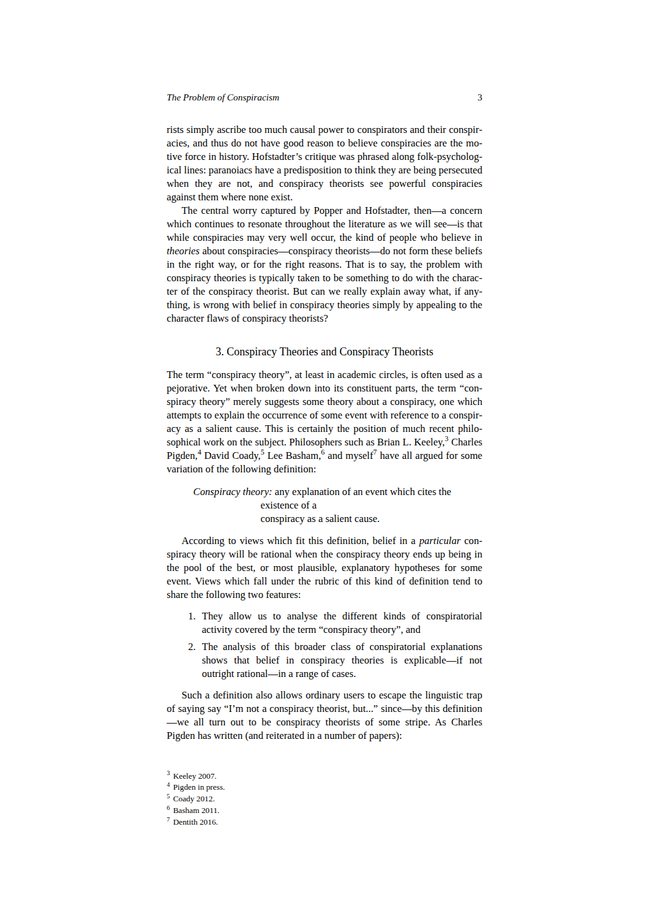The Problem of Conspiracism 3
rists simply ascribe too much causal power to conspirators and their conspiracies, and thus do not have good reason to believe conspiracies are the motive force in history. Hofstadter’s critique was phrased along folk-psychological lines: paranoiacs have a predisposition to think they are being persecuted when they are not, and conspiracy theorists see powerful conspiracies against them where none exist.
The central worry captured by Popper and Hofstadter, then—a concern which continues to resonate throughout the literature as we will see—is that while conspiracies may very well occur, the kind of people who believe in theories about conspiracies—conspiracy theorists—do not form these beliefs in the right way, or for the right reasons. That is to say, the problem with conspiracy theories is typically taken to be something to do with the character of the conspiracy theorist. But can we really explain away what, if anything, is wrong with belief in conspiracy theories simply by appealing to the character flaws of conspiracy theorists?
3. Conspiracy Theories and Conspiracy Theorists
The term “conspiracy theory”, at least in academic circles, is often used as a pejorative. Yet when broken down into its constituent parts, the term “conspiracy theory” merely suggests some theory about a conspiracy, one which attempts to explain the occurrence of some event with reference to a conspiracy as a salient cause. This is certainly the position of much recent philosophical work on the subject. Philosophers such as Brian L. Keeley,3 Charles Pigden,4 David Coady,5 Lee Basham,6 and myself7 have all argued for some variation of the following definition:
Conspiracy theory: any explanation of an event which cites the existence of a conspiracy as a salient cause.
According to views which fit this definition, belief in a particular conspiracy theory will be rational when the conspiracy theory ends up being in the pool of the best, or most plausible, explanatory hypotheses for some event. Views which fall under the rubric of this kind of definition tend to share the following two features:
They allow us to analyse the different kinds of conspiratorial activity covered by the term “conspiracy theory”, and
The analysis of this broader class of conspiratorial explanations shows that belief in conspiracy theories is explicable—if not outright rational—in a range of cases.
Such a definition also allows ordinary users to escape the linguistic trap of saying say “I’m not a conspiracy theorist, but...” since—by this definition—we all turn out to be conspiracy theorists of some stripe. As Charles Pigden has written (and reiterated in a number of papers):
3 Keeley 2007.
4 Pigden in press.
5 Coady 2012.
6 Basham 2011.
7 Dentith 2016.